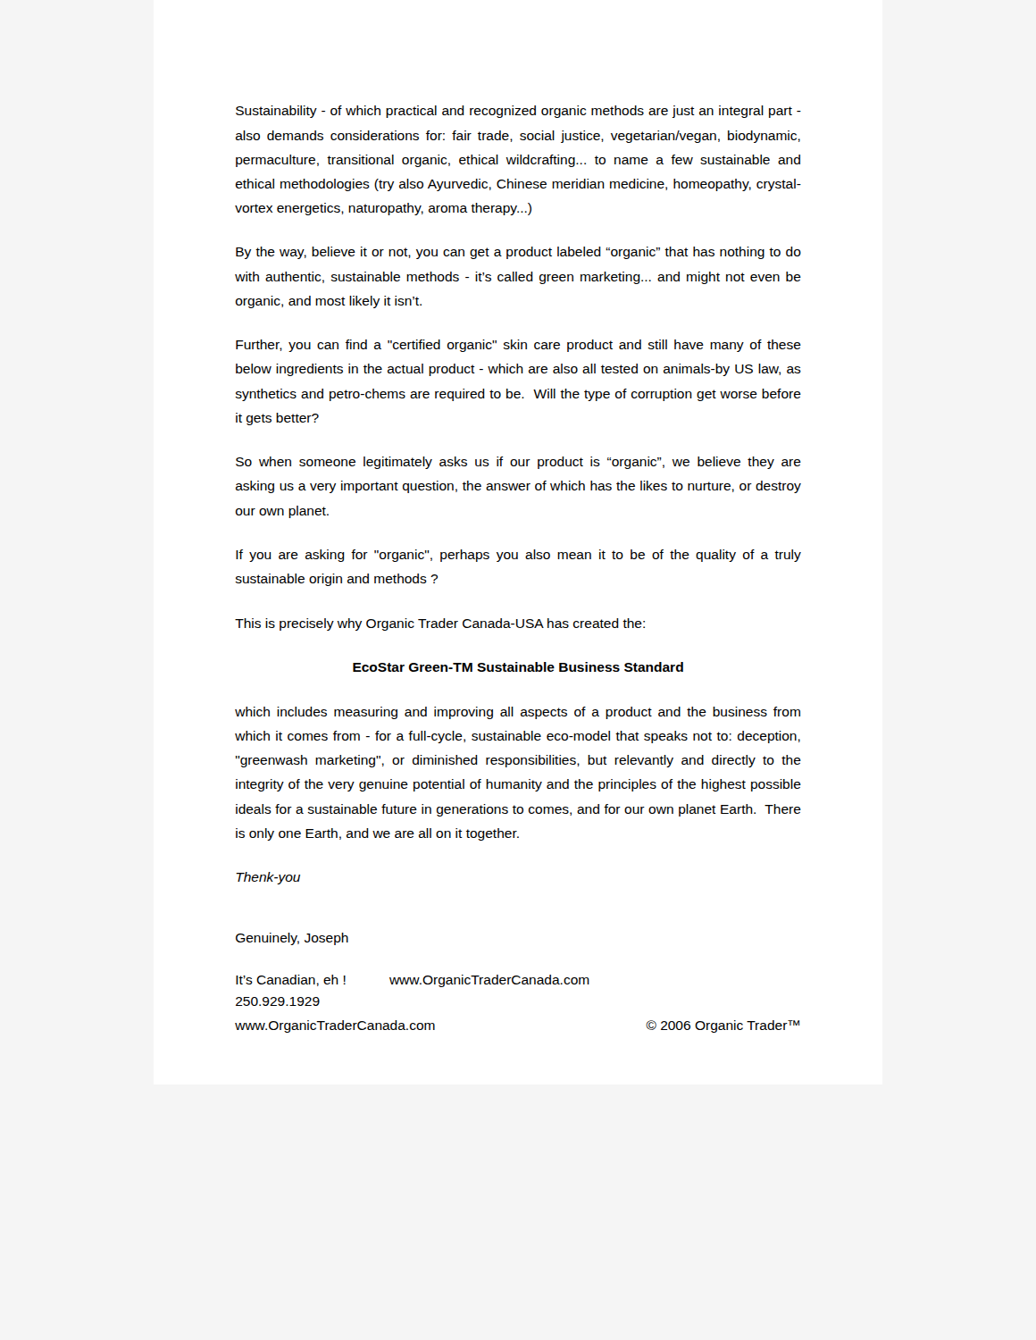Sustainability - of which practical and recognized organic methods are just an integral part - also demands considerations for: fair trade, social justice, vegetarian/vegan, biodynamic, permaculture, transitional organic, ethical wildcrafting... to name a few sustainable and ethical methodologies (try also Ayurvedic, Chinese meridian medicine, homeopathy, crystal-vortex energetics, naturopathy, aroma therapy...)
By the way, believe it or not, you can get a product labeled “organic” that has nothing to do with authentic, sustainable methods - it’s called green marketing... and might not even be organic, and most likely it isn’t.
Further, you can find a "certified organic" skin care product and still have many of these below ingredients in the actual product - which are also all tested on animals-by US law, as synthetics and petro-chems are required to be. Will the type of corruption get worse before it gets better?
So when someone legitimately asks us if our product is “organic”, we believe they are asking us a very important question, the answer of which has the likes to nurture, or destroy our own planet.
If you are asking for "organic", perhaps you also mean it to be of the quality of a truly sustainable origin and methods ?
This is precisely why Organic Trader Canada-USA has created the:
EcoStar Green-TM Sustainable Business Standard
which includes measuring and improving all aspects of a product and the business from which it comes from - for a full-cycle, sustainable eco-model that speaks not to: deception, "greenwash marketing", or diminished responsibilities, but relevantly and directly to the integrity of the very genuine potential of humanity and the principles of the highest possible ideals for a sustainable future in generations to comes, and for our own planet Earth. There is only one Earth, and we are all on it together.
Thenk-you
Genuinely, Joseph
It’s Canadian, eh ! www.OrganicTraderCanada.com
250.929.1929
www.OrganicTraderCanada.com
© 2006 Organic Trader™